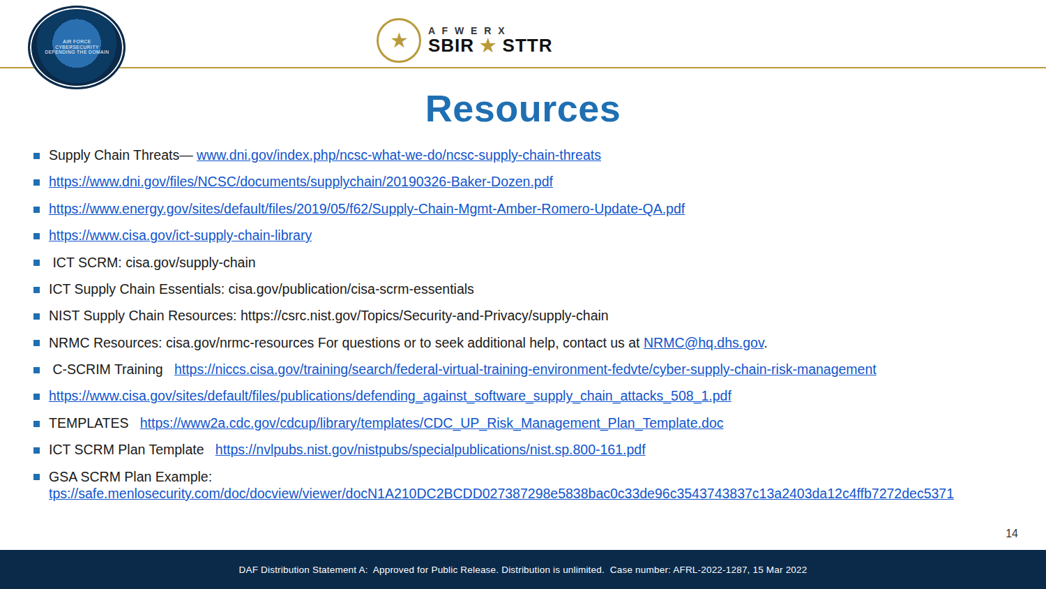AIR FORCE
CYBERSECURITY
DEFENDING THE DOMAIN
A F W E R X
SBIR ★ STTR
Resources
Supply Chain Threats— www.dni.gov/index.php/ncsc-what-we-do/ncsc-supply-chain-threats
https://www.dni.gov/files/NCSC/documents/supplychain/20190326-Baker-Dozen.pdf
https://www.energy.gov/sites/default/files/2019/05/f62/Supply-Chain-Mgmt-Amber-Romero-Update-QA.pdf
https://www.cisa.gov/ict-supply-chain-library
ICT SCRM: cisa.gov/supply-chain
ICT Supply Chain Essentials: cisa.gov/publication/cisa-scrm-essentials
NIST Supply Chain Resources: https://csrc.nist.gov/Topics/Security-and-Privacy/supply-chain
NRMC Resources: cisa.gov/nrmc-resources For questions or to seek additional help, contact us at NRMC@hq.dhs.gov.
C-SCRIM Training https://niccs.cisa.gov/training/search/federal-virtual-training-environment-fedvte/cyber-supply-chain-risk-management
https://www.cisa.gov/sites/default/files/publications/defending_against_software_supply_chain_attacks_508_1.pdf
TEMPLATES https://www2a.cdc.gov/cdcup/library/templates/CDC_UP_Risk_Management_Plan_Template.doc
ICT SCRM Plan Template https://nvlpubs.nist.gov/nistpubs/specialpublications/nist.sp.800-161.pdf
GSA SCRM Plan Example:
tps://safe.menlosecurity.com/doc/docview/viewer/docN1A210DC2BCDD027387298e5838bac0c33de96c3543743837c13a2403da12c4ffb7272dec5371
14
DAF Distribution Statement A: Approved for Public Release. Distribution is unlimited. Case number: AFRL-2022-1287, 15 Mar 2022